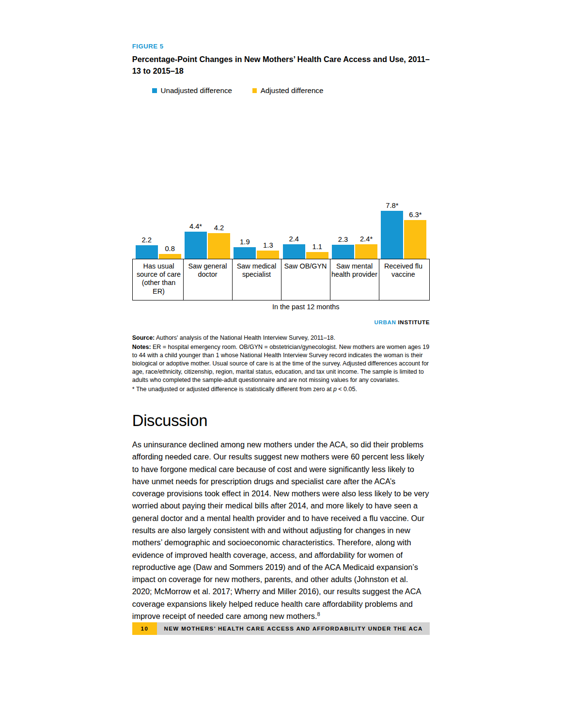FIGURE 5
Percentage-Point Changes in New Mothers’ Health Care Access and Use, 2011–13 to 2015–18
Unadjusted difference Adjusted difference
2.2
0.8
4.4*
4.2
1.9
1.3
2.4
1.1
2.3
2.4*
7.8*
6.3*
Has usual source of care (other than ER)
Saw general doctor
Saw medical specialist
Saw OB/GYN
Saw mental health provider
Received flu vaccine
In the past 12 months
URBAN INSTITUTE
Source: Authors' analysis of the National Health Interview Survey, 2011–18.
Notes: ER = hospital emergency room. OB/GYN = obstetrician/gynecologist. New mothers are women ages 19 to 44 with a child younger than 1 whose National Health Interview Survey record indicates the woman is their biological or adoptive mother. Usual source of care is at the time of the survey. Adjusted differences account for age, race/ethnicity, citizenship, region, marital status, education, and tax unit income. The sample is limited to adults who completed the sample-adult questionnaire and are not missing values for any covariates.
* The unadjusted or adjusted difference is statistically different from zero at p < 0.05.
Discussion
As uninsurance declined among new mothers under the ACA, so did their problems affording needed care. Our results suggest new mothers were 60 percent less likely to have forgone medical care because of cost and were significantly less likely to have unmet needs for prescription drugs and specialist care after the ACA’s coverage provisions took effect in 2014. New mothers were also less likely to be very worried about paying their medical bills after 2014, and more likely to have seen a general doctor and a mental health provider and to have received a flu vaccine. Our results are also largely consistent with and without adjusting for changes in new mothers’ demographic and socioeconomic characteristics. Therefore, along with evidence of improved health coverage, access, and affordability for women of reproductive age (Daw and Sommers 2019) and of the ACA Medicaid expansion’s impact on coverage for new mothers, parents, and other adults (Johnston et al. 2020; McMorrow et al. 2017; Wherry and Miller 2016), our results suggest the ACA coverage expansions likely helped reduce health care affordability problems and improve receipt of needed care among new mothers.8
10
NEW MOTHERS’ HEALTH CARE ACCESS AND AFFORDABILITY UNDER THE ACA